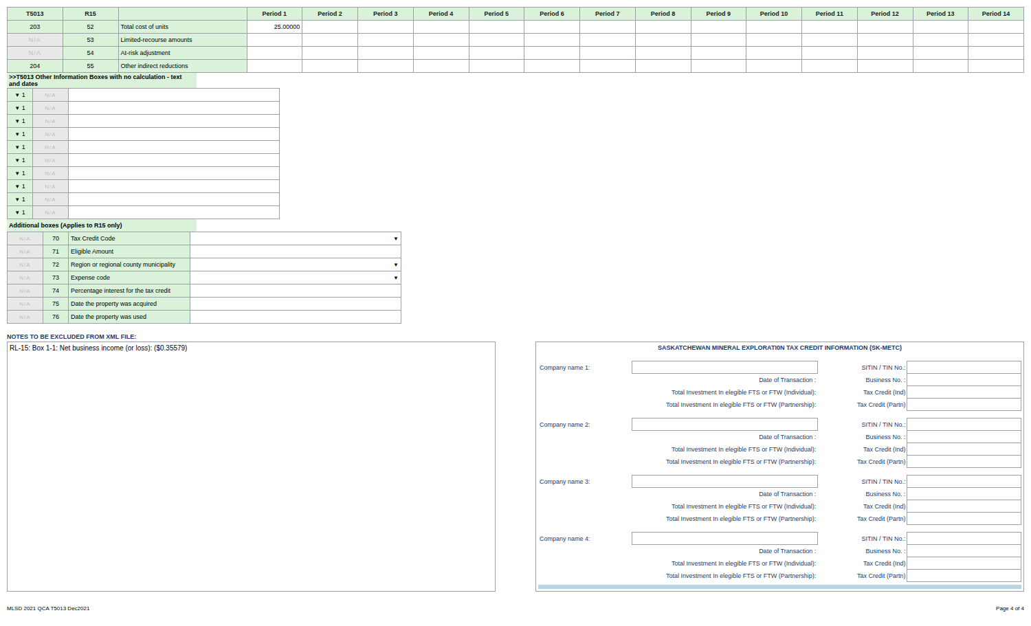| T5013 | R15 | | Period 1 | Period 2 | Period 3 | Period 4 | Period 5 | Period 6 | Period 7 | Period 8 | Period 9 | Period 10 | Period 11 | Period 12 | Period 13 | Period 14 |
| --- | --- | --- | --- | --- | --- | --- | --- | --- | --- | --- | --- | --- | --- | --- | --- | --- |
| 203 | 52 | Total cost of units | 25.00000 | | | | | | | | | | | | | |
| N/A | 53 | Limited-recourse amounts | | | | | | | | | | | | | | |
| N/A | 54 | At-risk adjustment | | | | | | | | | | | | | | |
| 204 | 55 | Other indirect reductions | | | | | | | | | | | | | | |
| >>T5013 Other Information Boxes with no calculation - text and dates |
| ▼ 1 | N/A | |
| ▼ 1 | N/A | |
| ▼ 1 | N/A | |
| ▼ 1 | N/A | |
| ▼ 1 | N/A | |
| ▼ 1 | N/A | |
| ▼ 1 | N/A | |
| ▼ 1 | N/A | |
| ▼ 1 | N/A | |
| ▼ 1 | N/A | |
| Additional boxes (Applies to R15 only) |
| N/A | 70 | Tax Credit Code | ▼ |
| N/A | 71 | Eligible Amount | |
| N/A | 72 | Region or regional county municipality | ▼ |
| N/A | 73 | Expense code | ▼ |
| N/A | 74 | Percentage interest for the tax credit | |
| N/A | 75 | Date the property was acquired | |
| N/A | 76 | Date the property was used | |
NOTES TO BE EXCLUDED FROM XML FILE:
| RL-15: Box 1-1: Net business income (or loss): ($0.35579) | | SASKATCHEWAN MINERAL EXPLORATI0N TAX CREDIT INFORMATION (SK-METC) / Company name 1: / / SITIN / TIN No.: / / / / Date of Transaction : / Business No. : / / / Total Investment In elegible FTS or FTW (Individual): / Tax Credit (Ind) / / / Total Investment In elegible FTS or FTW (Partnership): / Tax Credit (Partn) / / / Company name 2: / / SITIN / TIN No.: / / / / Date of Transaction : / Business No. : / / / Total Investment In elegible FTS or FTW (Individual): / Tax Credit (Ind) / / / Total Investment In elegible FTS or FTW (Partnership): / Tax Credit (Partn) / / / Company name 3: / / SITIN / TIN No.: / / / / Date of Transaction : / Business No. : / / / Total Investment In elegible FTS or FTW (Individual): / Tax Credit (Ind) / / / Total Investment In elegible FTS or FTW (Partnership): / Tax Credit (Partn) / / / Company name 4: / / SITIN / TIN No.: / / / / Date of Transaction : / Business No. : / / / Total Investment In elegible FTS or FTW (Individual): / Tax Credit (Ind) / / / Total Investment In elegible FTS or FTW (Partnership): / Tax Credit (Partn) / / |
MLSD 2021 QCA T5013 Dec2021
Page 4 of 4